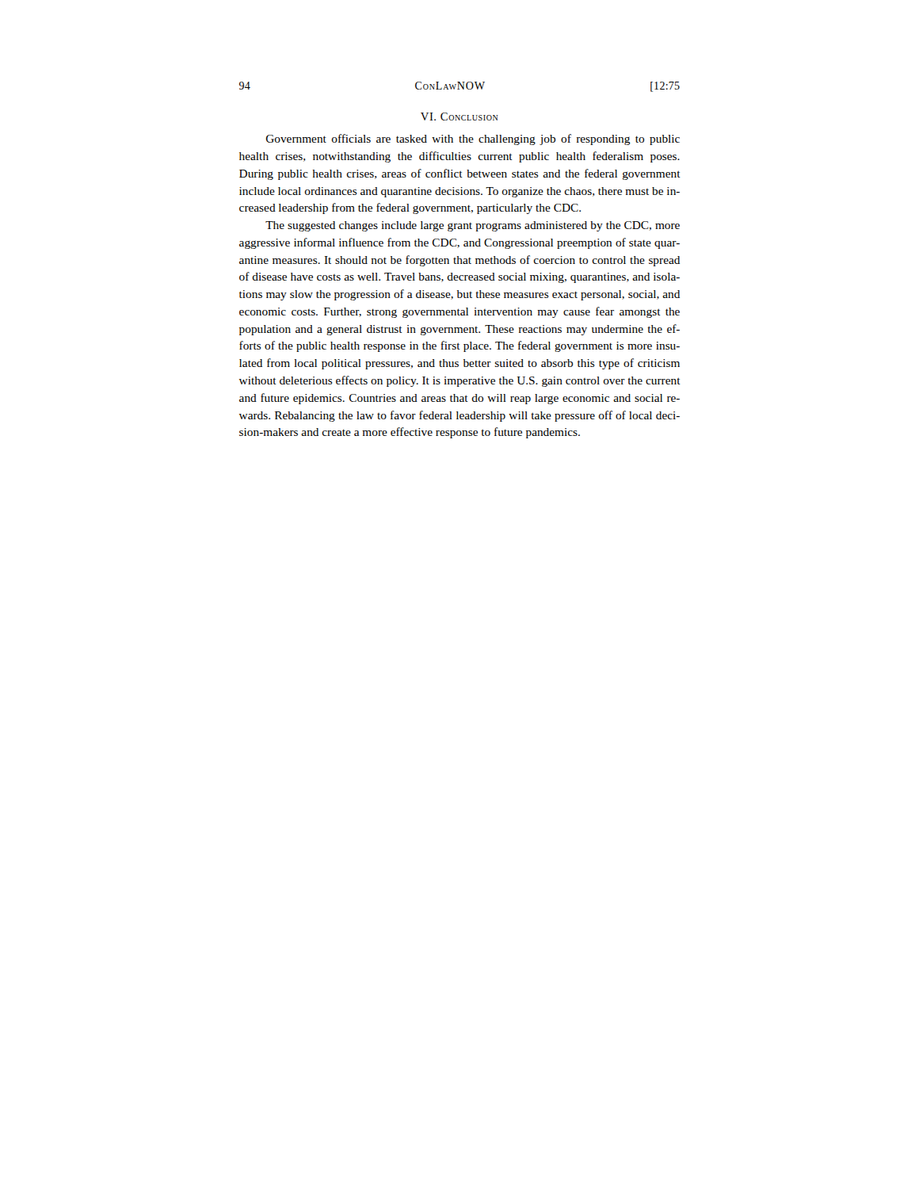94 ConLawNOW [12:75
VI. Conclusion
Government officials are tasked with the challenging job of responding to public health crises, notwithstanding the difficulties current public health federalism poses. During public health crises, areas of conflict between states and the federal government include local ordinances and quarantine decisions. To organize the chaos, there must be increased leadership from the federal government, particularly the CDC.
The suggested changes include large grant programs administered by the CDC, more aggressive informal influence from the CDC, and Congressional preemption of state quarantine measures. It should not be forgotten that methods of coercion to control the spread of disease have costs as well. Travel bans, decreased social mixing, quarantines, and isolations may slow the progression of a disease, but these measures exact personal, social, and economic costs. Further, strong governmental intervention may cause fear amongst the population and a general distrust in government. These reactions may undermine the efforts of the public health response in the first place. The federal government is more insulated from local political pressures, and thus better suited to absorb this type of criticism without deleterious effects on policy. It is imperative the U.S. gain control over the current and future epidemics. Countries and areas that do will reap large economic and social rewards. Rebalancing the law to favor federal leadership will take pressure off of local decision-makers and create a more effective response to future pandemics.